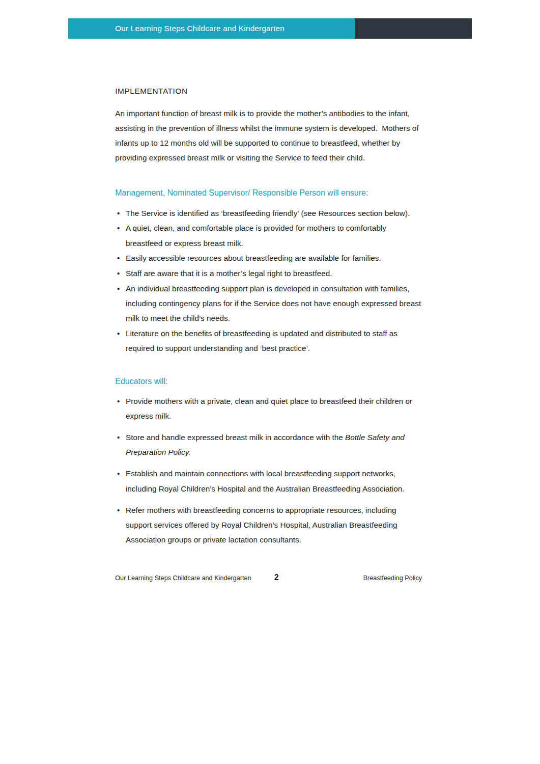Our Learning Steps Childcare and Kindergarten
IMPLEMENTATION
An important function of breast milk is to provide the mother’s antibodies to the infant, assisting in the prevention of illness whilst the immune system is developed. Mothers of infants up to 12 months old will be supported to continue to breastfeed, whether by providing expressed breast milk or visiting the Service to feed their child.
Management, Nominated Supervisor/ Responsible Person will ensure:
The Service is identified as ‘breastfeeding friendly’ (see Resources section below).
A quiet, clean, and comfortable place is provided for mothers to comfortably breastfeed or express breast milk.
Easily accessible resources about breastfeeding are available for families.
Staff are aware that it is a mother’s legal right to breastfeed.
An individual breastfeeding support plan is developed in consultation with families, including contingency plans for if the Service does not have enough expressed breast milk to meet the child’s needs.
Literature on the benefits of breastfeeding is updated and distributed to staff as required to support understanding and ‘best practice’.
Educators will:
Provide mothers with a private, clean and quiet place to breastfeed their children or express milk.
Store and handle expressed breast milk in accordance with the Bottle Safety and Preparation Policy.
Establish and maintain connections with local breastfeeding support networks, including Royal Children’s Hospital and the Australian Breastfeeding Association.
Refer mothers with breastfeeding concerns to appropriate resources, including support services offered by Royal Children’s Hospital, Australian Breastfeeding Association groups or private lactation consultants.
Our Learning Steps Childcare and Kindergarten
2
Breastfeeding Policy